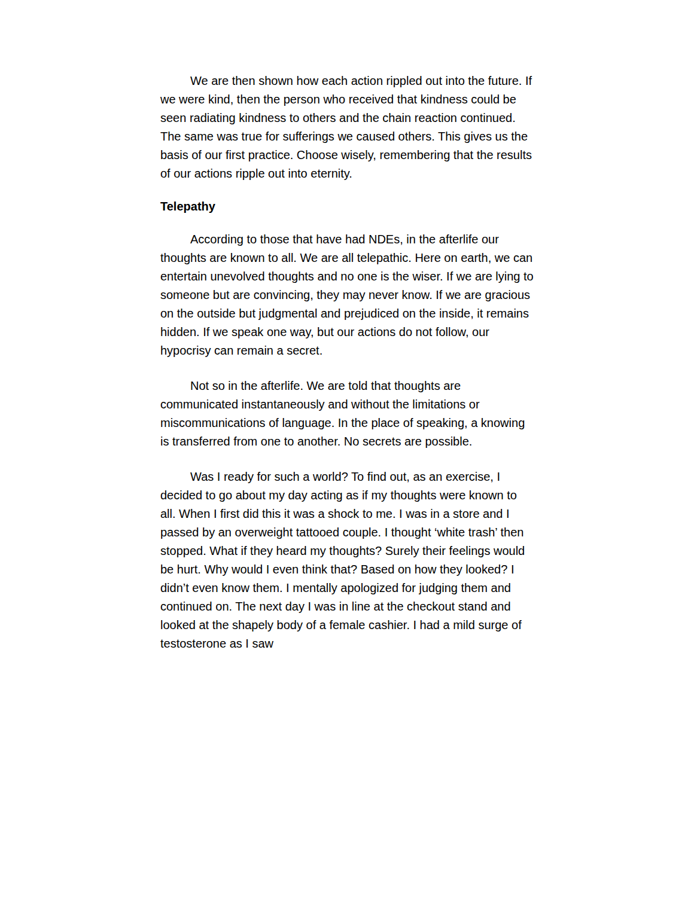We are then shown how each action rippled out into the future. If we were kind, then the person who received that kindness could be seen radiating kindness to others and the chain reaction continued. The same was true for sufferings we caused others. This gives us the basis of our first practice. Choose wisely, remembering that the results of our actions ripple out into eternity.
Telepathy
According to those that have had NDEs, in the afterlife our thoughts are known to all. We are all telepathic. Here on earth, we can entertain unevolved thoughts and no one is the wiser. If we are lying to someone but are convincing, they may never know. If we are gracious on the outside but judgmental and prejudiced on the inside, it remains hidden. If we speak one way, but our actions do not follow, our hypocrisy can remain a secret.
Not so in the afterlife. We are told that thoughts are communicated instantaneously and without the limitations or miscommunications of language. In the place of speaking, a knowing is transferred from one to another. No secrets are possible.
Was I ready for such a world? To find out, as an exercise, I decided to go about my day acting as if my thoughts were known to all. When I first did this it was a shock to me. I was in a store and I passed by an overweight tattooed couple. I thought ‘white trash’ then stopped. What if they heard my thoughts? Surely their feelings would be hurt. Why would I even think that? Based on how they looked? I didn’t even know them. I mentally apologized for judging them and continued on. The next day I was in line at the checkout stand and looked at the shapely body of a female cashier. I had a mild surge of testosterone as I saw